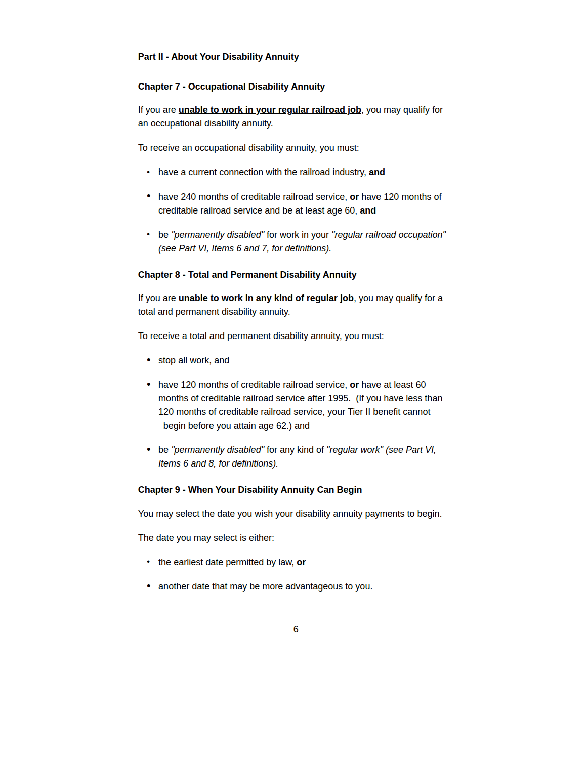Part II - About Your Disability Annuity
Chapter 7 - Occupational Disability Annuity
If you are unable to work in your regular railroad job, you may qualify for an occupational disability annuity.
To receive an occupational disability annuity, you must:
have a current connection with the railroad industry, and
have 240 months of creditable railroad service, or have 120 months of creditable railroad service and be at least age 60, and
be "permanently disabled" for work in your "regular railroad occupation" (see Part VI, Items 6 and 7, for definitions).
Chapter 8 - Total and Permanent Disability Annuity
If you are unable to work in any kind of regular job, you may qualify for a total and permanent disability annuity.
To receive a total and permanent disability annuity, you must:
stop all work, and
have 120 months of creditable railroad service, or have at least 60 months of creditable railroad service after 1995. (If you have less than 120 months of creditable railroad service, your Tier II benefit cannot begin before you attain age 62.) and
be "permanently disabled" for any kind of "regular work" (see Part VI, Items 6 and 8, for definitions).
Chapter 9 - When Your Disability Annuity Can Begin
You may select the date you wish your disability annuity payments to begin.
The date you may select is either:
the earliest date permitted by law, or
another date that may be more advantageous to you.
6